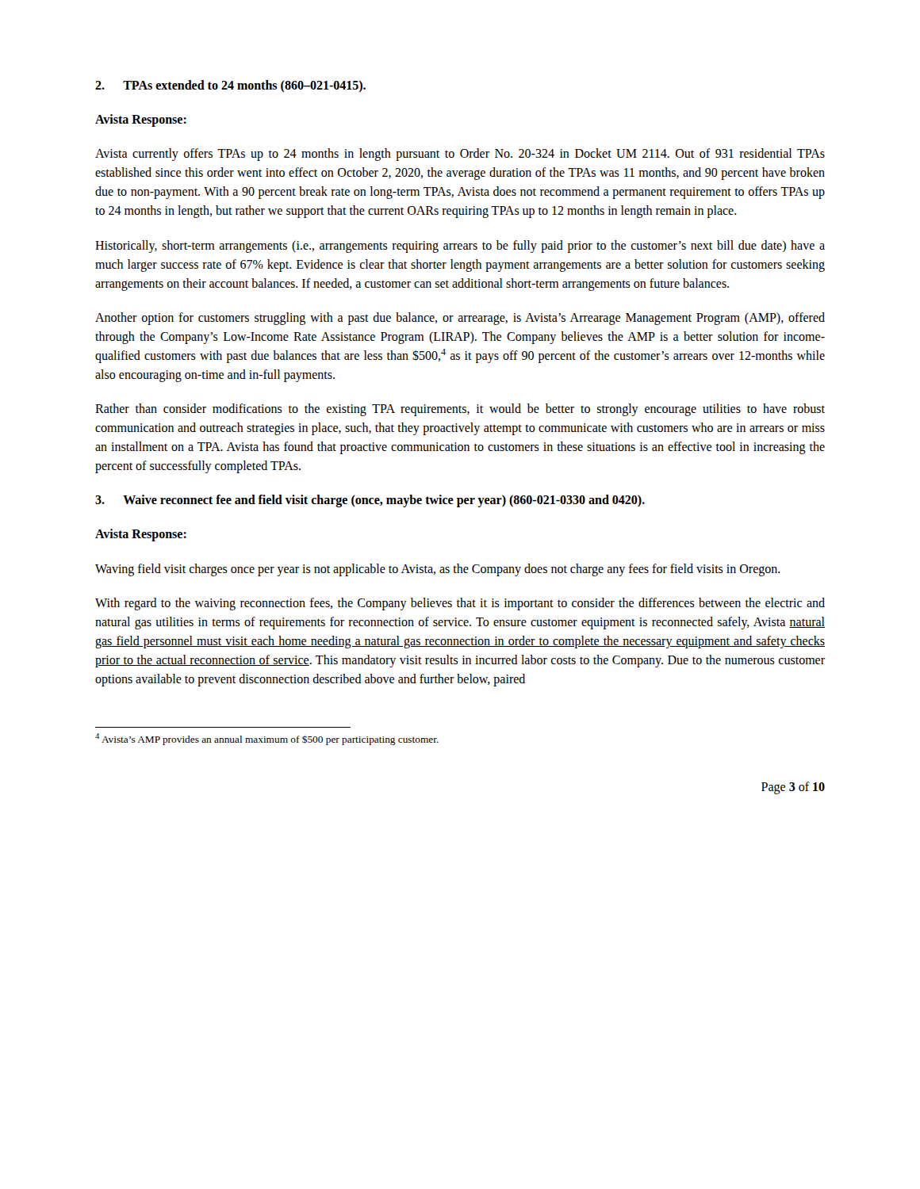2. TPAs extended to 24 months (860–021-0415).
Avista Response:
Avista currently offers TPAs up to 24 months in length pursuant to Order No. 20-324 in Docket UM 2114. Out of 931 residential TPAs established since this order went into effect on October 2, 2020, the average duration of the TPAs was 11 months, and 90 percent have broken due to non-payment. With a 90 percent break rate on long-term TPAs, Avista does not recommend a permanent requirement to offers TPAs up to 24 months in length, but rather we support that the current OARs requiring TPAs up to 12 months in length remain in place.
Historically, short-term arrangements (i.e., arrangements requiring arrears to be fully paid prior to the customer’s next bill due date) have a much larger success rate of 67% kept. Evidence is clear that shorter length payment arrangements are a better solution for customers seeking arrangements on their account balances. If needed, a customer can set additional short-term arrangements on future balances.
Another option for customers struggling with a past due balance, or arrearage, is Avista’s Arrearage Management Program (AMP), offered through the Company’s Low-Income Rate Assistance Program (LIRAP). The Company believes the AMP is a better solution for income-qualified customers with past due balances that are less than $500,4 as it pays off 90 percent of the customer’s arrears over 12-months while also encouraging on-time and in-full payments.
Rather than consider modifications to the existing TPA requirements, it would be better to strongly encourage utilities to have robust communication and outreach strategies in place, such, that they proactively attempt to communicate with customers who are in arrears or miss an installment on a TPA. Avista has found that proactive communication to customers in these situations is an effective tool in increasing the percent of successfully completed TPAs.
3. Waive reconnect fee and field visit charge (once, maybe twice per year) (860-021-0330 and 0420).
Avista Response:
Waving field visit charges once per year is not applicable to Avista, as the Company does not charge any fees for field visits in Oregon.
With regard to the waiving reconnection fees, the Company believes that it is important to consider the differences between the electric and natural gas utilities in terms of requirements for reconnection of service. To ensure customer equipment is reconnected safely, Avista natural gas field personnel must visit each home needing a natural gas reconnection in order to complete the necessary equipment and safety checks prior to the actual reconnection of service. This mandatory visit results in incurred labor costs to the Company. Due to the numerous customer options available to prevent disconnection described above and further below, paired
4 Avista’s AMP provides an annual maximum of $500 per participating customer.
Page 3 of 10